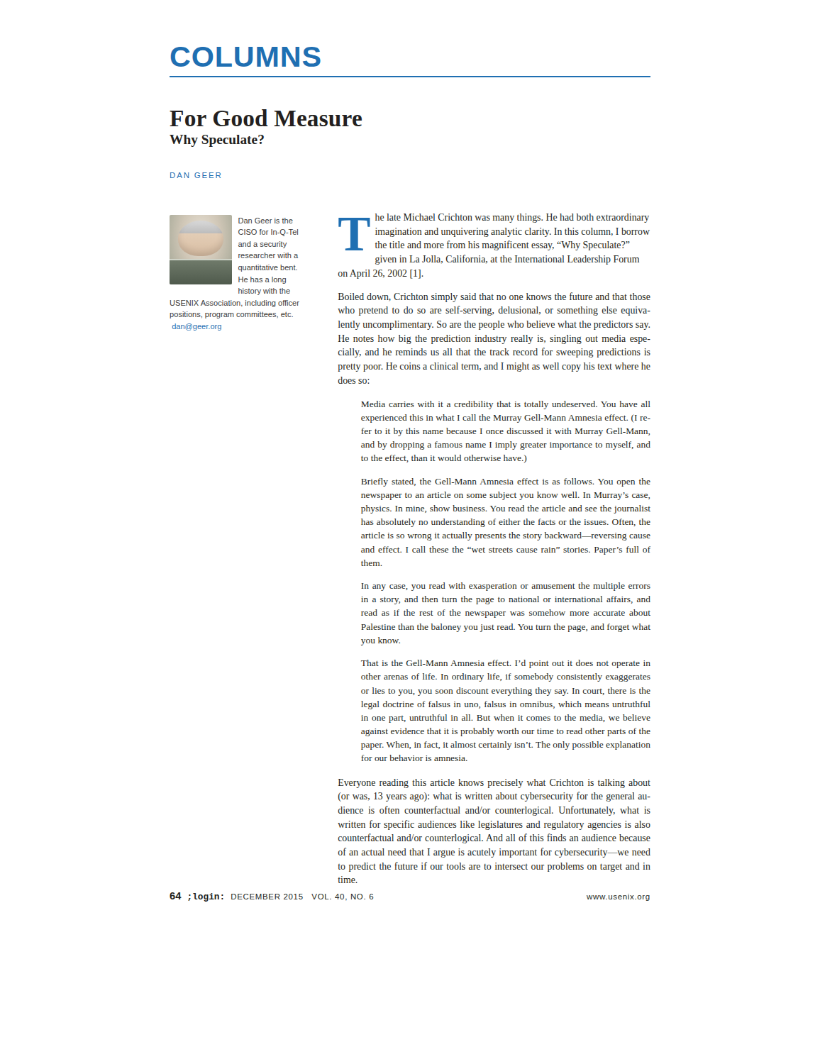COLUMNS
For Good Measure
Why Speculate?
Dan Geer
Dan Geer is the CISO for In-Q-Tel and a security researcher with a quantitative bent. He has a long history with the USENIX Association, including officer positions, program committees, etc. dan@geer.org
The late Michael Crichton was many things. He had both extraordinary imagination and unquivering analytic clarity. In this column, I borrow the title and more from his magnificent essay, “Why Speculate?” given in La Jolla, California, at the International Leadership Forum on April 26, 2002 [1].
Boiled down, Crichton simply said that no one knows the future and that those who pretend to do so are self-serving, delusional, or something else equivalently uncomplimentary. So are the people who believe what the predictors say. He notes how big the prediction industry really is, singling out media especially, and he reminds us all that the track record for sweeping predictions is pretty poor. He coins a clinical term, and I might as well copy his text where he does so:
Media carries with it a credibility that is totally undeserved. You have all experienced this in what I call the Murray Gell-Mann Amnesia effect. (I refer to it by this name because I once discussed it with Murray Gell-Mann, and by dropping a famous name I imply greater importance to myself, and to the effect, than it would otherwise have.)
Briefly stated, the Gell-Mann Amnesia effect is as follows. You open the newspaper to an article on some subject you know well. In Murray’s case, physics. In mine, show business. You read the article and see the journalist has absolutely no understanding of either the facts or the issues. Often, the article is so wrong it actually presents the story backward—reversing cause and effect. I call these the “wet streets cause rain” stories. Paper’s full of them.
In any case, you read with exasperation or amusement the multiple errors in a story, and then turn the page to national or international affairs, and read as if the rest of the newspaper was somehow more accurate about Palestine than the baloney you just read. You turn the page, and forget what you know.
That is the Gell-Mann Amnesia effect. I’d point out it does not operate in other arenas of life. In ordinary life, if somebody consistently exaggerates or lies to you, you soon discount everything they say. In court, there is the legal doctrine of falsus in uno, falsus in omnibus, which means untruthful in one part, untruthful in all. But when it comes to the media, we believe against evidence that it is probably worth our time to read other parts of the paper. When, in fact, it almost certainly isn’t. The only possible explanation for our behavior is amnesia.
Everyone reading this article knows precisely what Crichton is talking about (or was, 13 years ago): what is written about cybersecurity for the general audience is often counterfactual and/or counterlogical. Unfortunately, what is written for specific audiences like legislatures and regulatory agencies is also counterfactual and/or counterlogical. And all of this finds an audience because of an actual need that I argue is acutely important for cybersecurity—we need to predict the future if our tools are to intersect our problems on target and in time.
64 ;login: DECEMBER 2015 VOL. 40, NO. 6
www.usenix.org